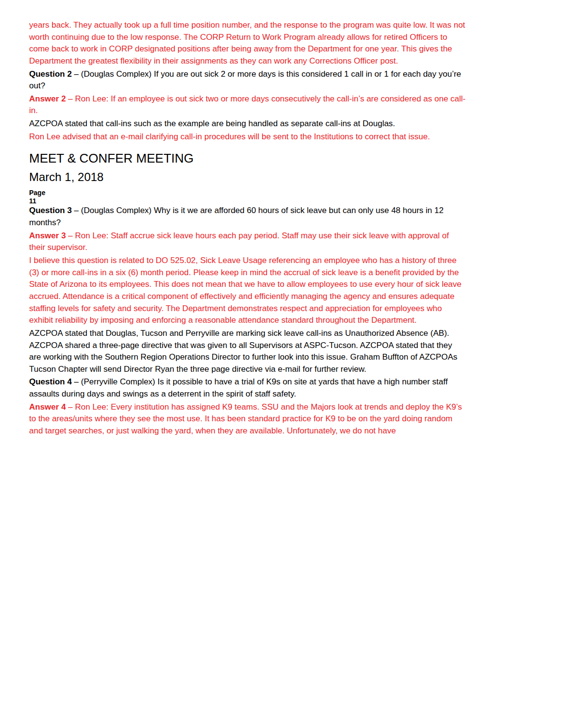years back. They actually took up a full time position number, and the response to the program was quite low. It was not worth continuing due to the low response. The CORP Return to Work Program already allows for retired Officers to come back to work in CORP designated positions after being away from the Department for one year. This gives the Department the greatest flexibility in their assignments as they can work any Corrections Officer post.
Question 2 – (Douglas Complex) If you are out sick 2 or more days is this considered 1 call in or 1 for each day you’re out?
Answer 2 – Ron Lee: If an employee is out sick two or more days consecutively the call-in’s are considered as one call-in.
AZCPOA stated that call-ins such as the example are being handled as separate call-ins at Douglas.
Ron Lee advised that an e-mail clarifying call-in procedures will be sent to the Institutions to correct that issue.
MEET & CONFER MEETING
March 1, 2018
Page
11
Question 3 – (Douglas Complex) Why is it we are afforded 60 hours of sick leave but can only use 48 hours in 12 months?
Answer 3 – Ron Lee: Staff accrue sick leave hours each pay period. Staff may use their sick leave with approval of their supervisor.
I believe this question is related to DO 525.02, Sick Leave Usage referencing an employee who has a history of three (3) or more call-ins in a six (6) month period. Please keep in mind the accrual of sick leave is a benefit provided by the State of Arizona to its employees. This does not mean that we have to allow employees to use every hour of sick leave accrued. Attendance is a critical component of effectively and efficiently managing the agency and ensures adequate staffing levels for safety and security. The Department demonstrates respect and appreciation for employees who exhibit reliability by imposing and enforcing a reasonable attendance standard throughout the Department.
AZCPOA stated that Douglas, Tucson and Perryville are marking sick leave call-ins as Unauthorized Absence (AB). AZCPOA shared a three-page directive that was given to all Supervisors at ASPC-Tucson. AZCPOA stated that they are working with the Southern Region Operations Director to further look into this issue. Graham Buffton of AZCPOAs Tucson Chapter will send Director Ryan the three page directive via e-mail for further review.
Question 4 – (Perryville Complex) Is it possible to have a trial of K9s on site at yards that have a high number staff assaults during days and swings as a deterrent in the spirit of staff safety.
Answer 4 – Ron Lee: Every institution has assigned K9 teams. SSU and the Majors look at trends and deploy the K9’s to the areas/units where they see the most use. It has been standard practice for K9 to be on the yard doing random and target searches, or just walking the yard, when they are available. Unfortunately, we do not have